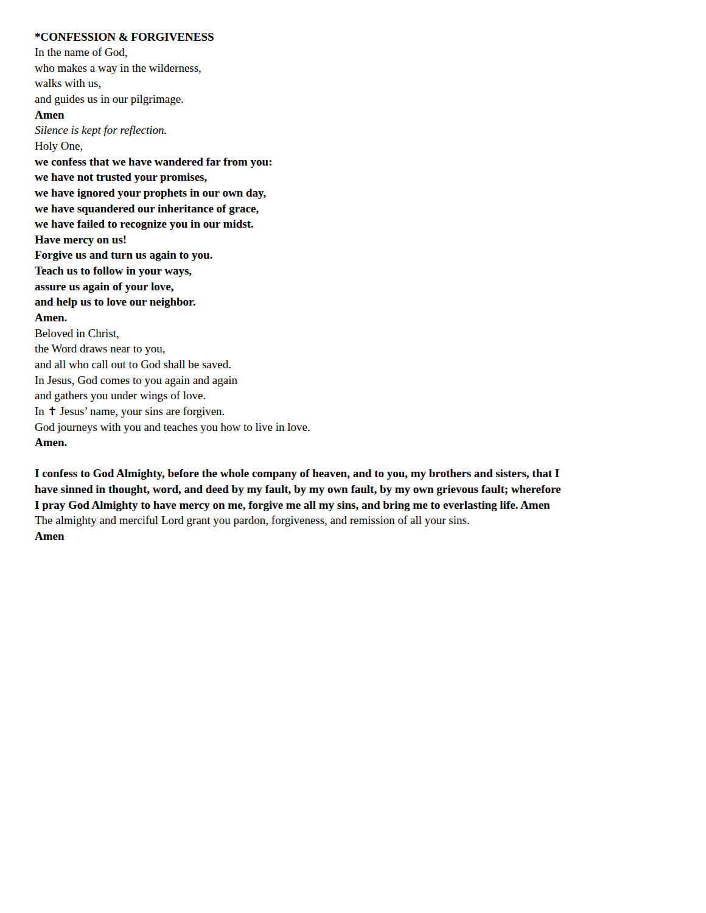*CONFESSION & FORGIVENESS
In the name of God,
who makes a way in the wilderness,
walks with us,
and guides us in our pilgrimage.
Amen
Silence is kept for reflection.
Holy One,
we confess that we have wandered far from you:
we have not trusted your promises,
we have ignored your prophets in our own day,
we have squandered our inheritance of grace,
we have failed to recognize you in our midst.
Have mercy on us!
Forgive us and turn us again to you.
Teach us to follow in your ways,
assure us again of your love,
and help us to love our neighbor.
Amen.
Beloved in Christ,
the Word draws near to you,
and all who call out to God shall be saved.
In Jesus, God comes to you again and again
and gathers you under wings of love.
In ✝ Jesus’ name, your sins are forgiven.
God journeys with you and teaches you how to live in love.
Amen.
I confess to God Almighty, before the whole company of heaven, and to you, my brothers and sisters, that I have sinned in thought, word, and deed by my fault, by my own fault, by my own grievous fault; wherefore I pray God Almighty to have mercy on me, forgive me all my sins, and bring me to everlasting life. Amen
The almighty and merciful Lord grant you pardon, forgiveness, and remission of all your sins.
Amen